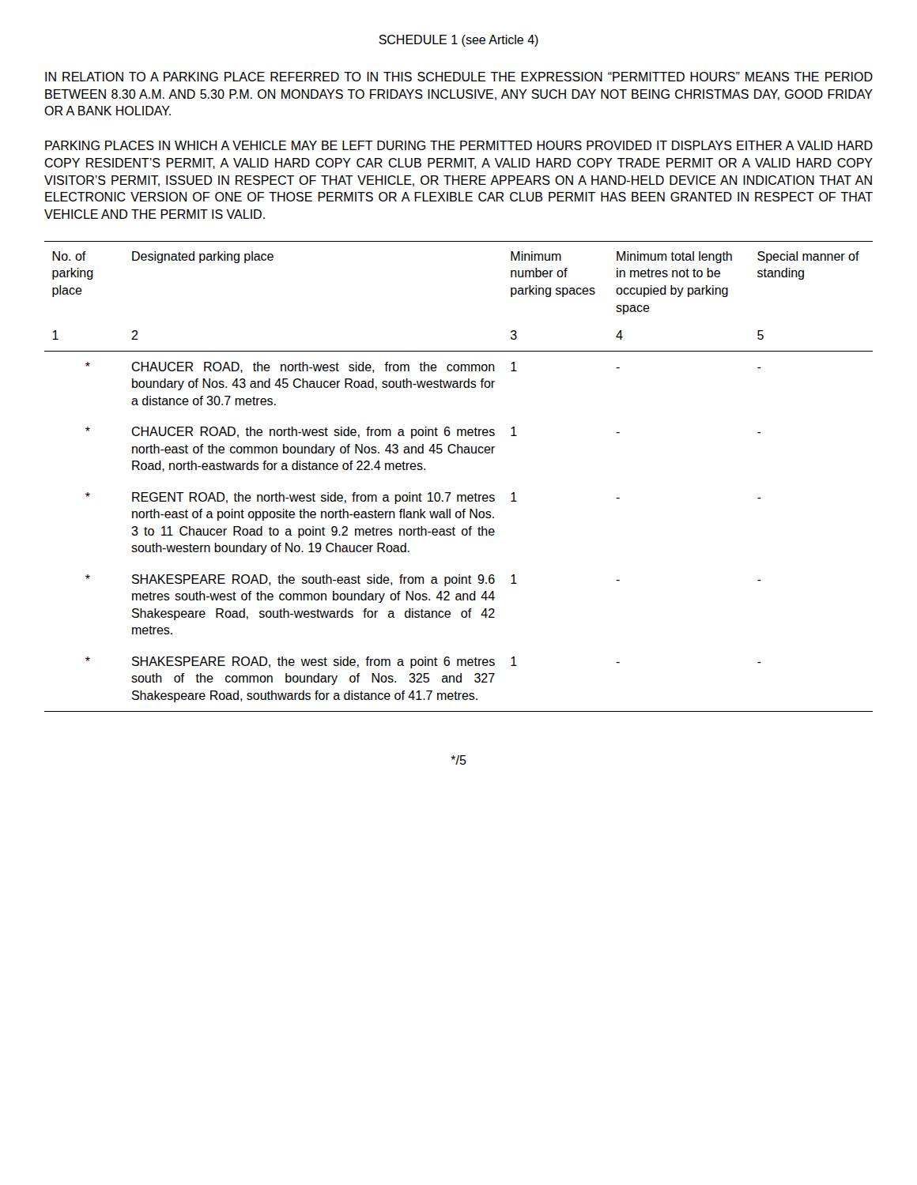SCHEDULE 1 (see Article 4)
IN RELATION TO A PARKING PLACE REFERRED TO IN THIS SCHEDULE THE EXPRESSION “PERMITTED HOURS” MEANS THE PERIOD BETWEEN 8.30 A.M. AND 5.30 P.M. ON MONDAYS TO FRIDAYS INCLUSIVE, ANY SUCH DAY NOT BEING CHRISTMAS DAY, GOOD FRIDAY OR A BANK HOLIDAY.
PARKING PLACES IN WHICH A VEHICLE MAY BE LEFT DURING THE PERMITTED HOURS PROVIDED IT DISPLAYS EITHER A VALID HARD COPY RESIDENT’S PERMIT, A VALID HARD COPY CAR CLUB PERMIT, A VALID HARD COPY TRADE PERMIT OR A VALID HARD COPY VISITOR’S PERMIT, ISSUED IN RESPECT OF THAT VEHICLE, OR THERE APPEARS ON A HAND-HELD DEVICE AN INDICATION THAT AN ELECTRONIC VERSION OF ONE OF THOSE PERMITS OR A FLEXIBLE CAR CLUB PERMIT HAS BEEN GRANTED IN RESPECT OF THAT VEHICLE AND THE PERMIT IS VALID.
| No. of parking place | Designated parking place | Minimum number of parking spaces | Minimum total length in metres not to be occupied by parking space | Special manner of standing |
| --- | --- | --- | --- | --- |
| 1 | 2 | 3 | 4 | 5 |
| * | CHAUCER ROAD, the north-west side, from the common boundary of Nos. 43 and 45 Chaucer Road, south-westwards for a distance of 30.7 metres. | 1 | - | - |
| * | CHAUCER ROAD, the north-west side, from a point 6 metres north-east of the common boundary of Nos. 43 and 45 Chaucer Road, north-eastwards for a distance of 22.4 metres. | 1 | - | - |
| * | REGENT ROAD, the north-west side, from a point 10.7 metres north-east of a point opposite the north-eastern flank wall of Nos. 3 to 11 Chaucer Road to a point 9.2 metres north-east of the south-western boundary of No. 19 Chaucer Road. | 1 | - | - |
| * | SHAKESPEARE ROAD, the south-east side, from a point 9.6 metres south-west of the common boundary of Nos. 42 and 44 Shakespeare Road, south-westwards for a distance of 42 metres. | 1 | - | - |
| * | SHAKESPEARE ROAD, the west side, from a point 6 metres south of the common boundary of Nos. 325 and 327 Shakespeare Road, southwards for a distance of 41.7 metres. | 1 | - | - |
*/5